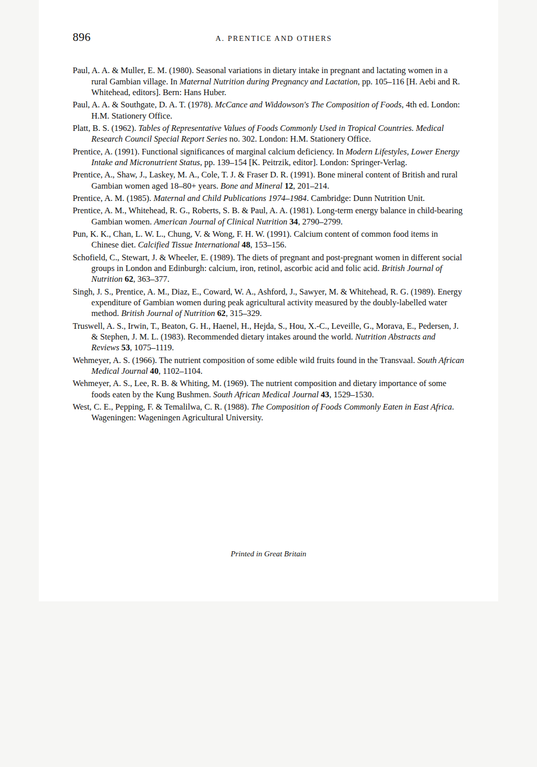896
A. Prentice and others
Paul, A. A. & Muller, E. M. (1980). Seasonal variations in dietary intake in pregnant and lactating women in a rural Gambian village. In Maternal Nutrition during Pregnancy and Lactation, pp. 105–116 [H. Aebi and R. Whitehead, editors]. Bern: Hans Huber.
Paul, A. A. & Southgate, D. A. T. (1978). McCance and Widdowson's The Composition of Foods, 4th ed. London: H.M. Stationery Office.
Platt, B. S. (1962). Tables of Representative Values of Foods Commonly Used in Tropical Countries. Medical Research Council Special Report Series no. 302. London: H.M. Stationery Office.
Prentice, A. (1991). Functional significances of marginal calcium deficiency. In Modern Lifestyles, Lower Energy Intake and Micronutrient Status, pp. 139–154 [K. Peitrzik, editor]. London: Springer-Verlag.
Prentice, A., Shaw, J., Laskey, M. A., Cole, T. J. & Fraser D. R. (1991). Bone mineral content of British and rural Gambian women aged 18–80+ years. Bone and Mineral 12, 201–214.
Prentice, A. M. (1985). Maternal and Child Publications 1974–1984. Cambridge: Dunn Nutrition Unit.
Prentice, A. M., Whitehead, R. G., Roberts, S. B. & Paul, A. A. (1981). Long-term energy balance in child-bearing Gambian women. American Journal of Clinical Nutrition 34, 2790–2799.
Pun, K. K., Chan, L. W. L., Chung, V. & Wong, F. H. W. (1991). Calcium content of common food items in Chinese diet. Calcified Tissue International 48, 153–156.
Schofield, C., Stewart, J. & Wheeler, E. (1989). The diets of pregnant and post-pregnant women in different social groups in London and Edinburgh: calcium, iron, retinol, ascorbic acid and folic acid. British Journal of Nutrition 62, 363–377.
Singh, J. S., Prentice, A. M., Diaz, E., Coward, W. A., Ashford, J., Sawyer, M. & Whitehead, R. G. (1989). Energy expenditure of Gambian women during peak agricultural activity measured by the doubly-labelled water method. British Journal of Nutrition 62, 315–329.
Truswell, A. S., Irwin, T., Beaton, G. H., Haenel, H., Hejda, S., Hou, X.-C., Leveille, G., Morava, E., Pedersen, J. & Stephen, J. M. L. (1983). Recommended dietary intakes around the world. Nutrition Abstracts and Reviews 53, 1075–1119.
Wehmeyer, A. S. (1966). The nutrient composition of some edible wild fruits found in the Transvaal. South African Medical Journal 40, 1102–1104.
Wehmeyer, A. S., Lee, R. B. & Whiting, M. (1969). The nutrient composition and dietary importance of some foods eaten by the Kung Bushmen. South African Medical Journal 43, 1529–1530.
West, C. E., Pepping, F. & Temalilwa, C. R. (1988). The Composition of Foods Commonly Eaten in East Africa. Wageningen: Wageningen Agricultural University.
Printed in Great Britain